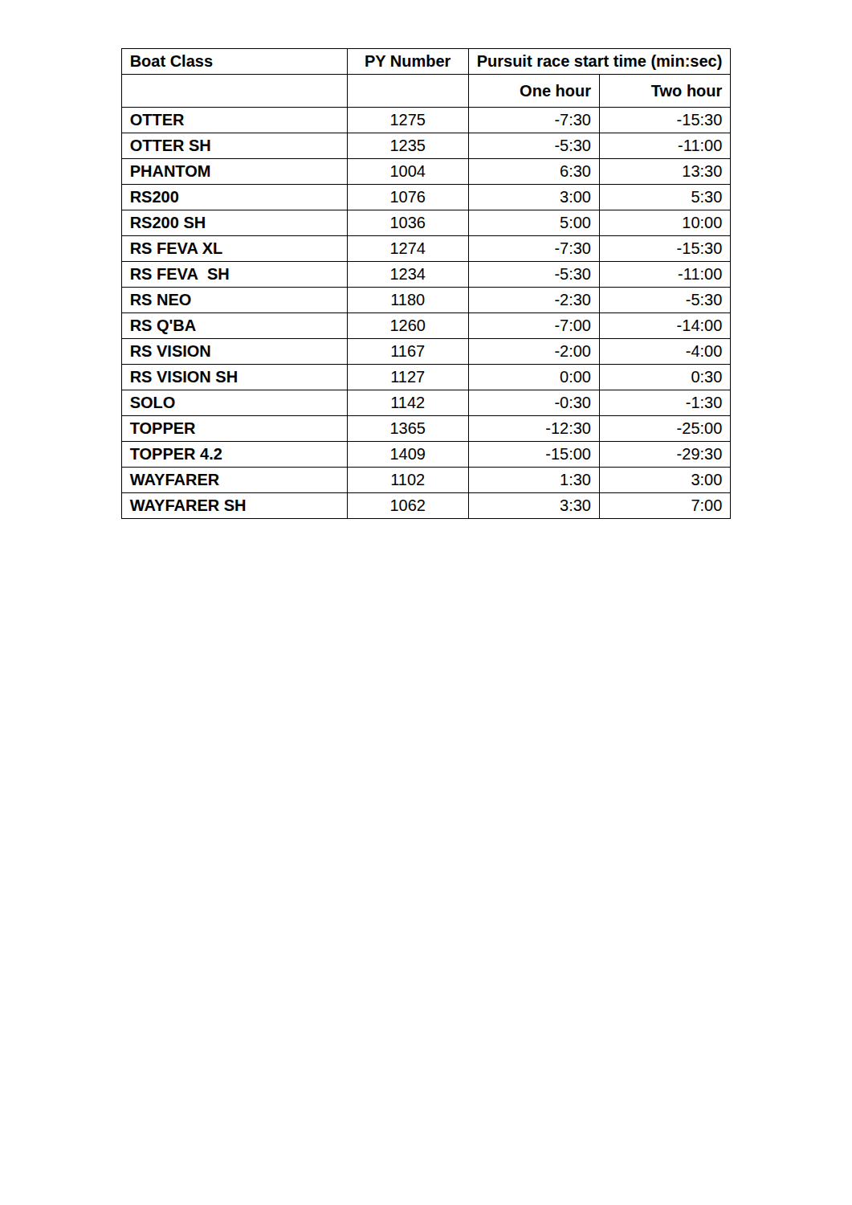| Boat Class | PY Number | Pursuit race start time (min:sec) |
| --- | --- | --- |
| | | One hour | Two hour |
| OTTER | 1275 | -7:30 | -15:30 |
| OTTER SH | 1235 | -5:30 | -11:00 |
| PHANTOM | 1004 | 6:30 | 13:30 |
| RS200 | 1076 | 3:00 | 5:30 |
| RS200 SH | 1036 | 5:00 | 10:00 |
| RS FEVA XL | 1274 | -7:30 | -15:30 |
| RS FEVA SH | 1234 | -5:30 | -11:00 |
| RS NEO | 1180 | -2:30 | -5:30 |
| RS Q'BA | 1260 | -7:00 | -14:00 |
| RS VISION | 1167 | -2:00 | -4:00 |
| RS VISION SH | 1127 | 0:00 | 0:30 |
| SOLO | 1142 | -0:30 | -1:30 |
| TOPPER | 1365 | -12:30 | -25:00 |
| TOPPER 4.2 | 1409 | -15:00 | -29:30 |
| WAYFARER | 1102 | 1:30 | 3:00 |
| WAYFARER SH | 1062 | 3:30 | 7:00 |